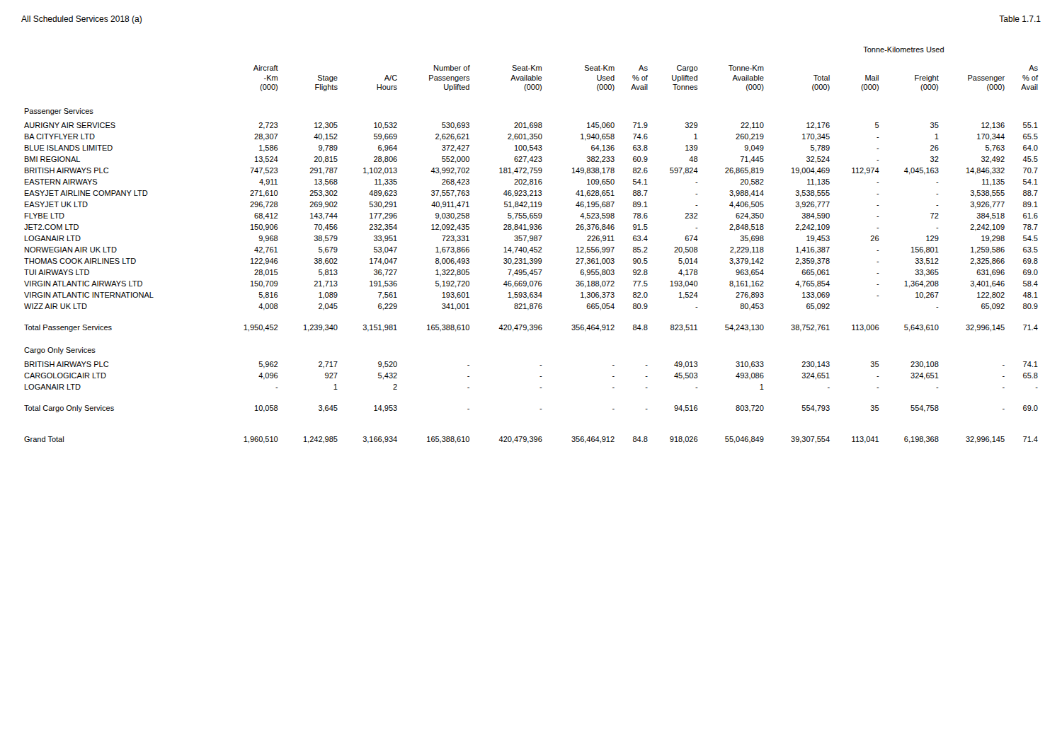All Scheduled Services 2018 (a)
Table 1.7.1
| | | | | | | | | | | Tonne-Kilometres Used |
| --- | --- | --- | --- | --- | --- | --- | --- | --- | --- | --- |
| | Aircraft -Km (000) | Stage Flights | A/C Hours | Number of Passengers Uplifted | Seat-Km Available (000) | Seat-Km Used (000) | As % of Avail | Cargo Uplifted Tonnes | Tonne-Km Available (000) | Total (000) | Mail (000) | Freight (000) | Passenger (000) | As % of Avail |
| Passenger Services |
| AURIGNY AIR SERVICES | 2,723 | 12,305 | 10,532 | 530,693 | 201,698 | 145,060 | 71.9 | 329 | 22,110 | 12,176 | 5 | 35 | 12,136 | 55.1 |
| BA CITYFLYER LTD | 28,307 | 40,152 | 59,669 | 2,626,621 | 2,601,350 | 1,940,658 | 74.6 | 1 | 260,219 | 170,345 | - | 1 | 170,344 | 65.5 |
| BLUE ISLANDS LIMITED | 1,586 | 9,789 | 6,964 | 372,427 | 100,543 | 64,136 | 63.8 | 139 | 9,049 | 5,789 | - | 26 | 5,763 | 64.0 |
| BMI REGIONAL | 13,524 | 20,815 | 28,806 | 552,000 | 627,423 | 382,233 | 60.9 | 48 | 71,445 | 32,524 | - | 32 | 32,492 | 45.5 |
| BRITISH AIRWAYS PLC | 747,523 | 291,787 | 1,102,013 | 43,992,702 | 181,472,759 | 149,838,178 | 82.6 | 597,824 | 26,865,819 | 19,004,469 | 112,974 | 4,045,163 | 14,846,332 | 70.7 |
| EASTERN AIRWAYS | 4,911 | 13,568 | 11,335 | 268,423 | 202,816 | 109,650 | 54.1 | - | 20,582 | 11,135 | - | - | 11,135 | 54.1 |
| EASYJET AIRLINE COMPANY LTD | 271,610 | 253,302 | 489,623 | 37,557,763 | 46,923,213 | 41,628,651 | 88.7 | - | 3,988,414 | 3,538,555 | - | - | 3,538,555 | 88.7 |
| EASYJET UK LTD | 296,728 | 269,902 | 530,291 | 40,911,471 | 51,842,119 | 46,195,687 | 89.1 | - | 4,406,505 | 3,926,777 | - | - | 3,926,777 | 89.1 |
| FLYBE LTD | 68,412 | 143,744 | 177,296 | 9,030,258 | 5,755,659 | 4,523,598 | 78.6 | 232 | 624,350 | 384,590 | - | 72 | 384,518 | 61.6 |
| JET2.COM LTD | 150,906 | 70,456 | 232,354 | 12,092,435 | 28,841,936 | 26,376,846 | 91.5 | - | 2,848,518 | 2,242,109 | - | - | 2,242,109 | 78.7 |
| LOGANAIR LTD | 9,968 | 38,579 | 33,951 | 723,331 | 357,987 | 226,911 | 63.4 | 674 | 35,698 | 19,453 | 26 | 129 | 19,298 | 54.5 |
| NORWEGIAN AIR UK LTD | 42,761 | 5,679 | 53,047 | 1,673,866 | 14,740,452 | 12,556,997 | 85.2 | 20,508 | 2,229,118 | 1,416,387 | - | 156,801 | 1,259,586 | 63.5 |
| THOMAS COOK AIRLINES LTD | 122,946 | 38,602 | 174,047 | 8,006,493 | 30,231,399 | 27,361,003 | 90.5 | 5,014 | 3,379,142 | 2,359,378 | - | 33,512 | 2,325,866 | 69.8 |
| TUI AIRWAYS LTD | 28,015 | 5,813 | 36,727 | 1,322,805 | 7,495,457 | 6,955,803 | 92.8 | 4,178 | 963,654 | 665,061 | - | 33,365 | 631,696 | 69.0 |
| VIRGIN ATLANTIC AIRWAYS LTD | 150,709 | 21,713 | 191,536 | 5,192,720 | 46,669,076 | 36,188,072 | 77.5 | 193,040 | 8,161,162 | 4,765,854 | - | 1,364,208 | 3,401,646 | 58.4 |
| VIRGIN ATLANTIC INTERNATIONAL | 5,816 | 1,089 | 7,561 | 193,601 | 1,593,634 | 1,306,373 | 82.0 | 1,524 | 276,893 | 133,069 | - | 10,267 | 122,802 | 48.1 |
| WIZZ AIR UK LTD | 4,008 | 2,045 | 6,229 | 341,001 | 821,876 | 665,054 | 80.9 | - | 80,453 | 65,092 | | - | 65,092 | 80.9 |
| Total Passenger Services | 1,950,452 | 1,239,340 | 3,151,981 | 165,388,610 | 420,479,396 | 356,464,912 | 84.8 | 823,511 | 54,243,130 | 38,752,761 | 113,006 | 5,643,610 | 32,996,145 | 71.4 |
| Cargo Only Services |
| BRITISH AIRWAYS PLC | 5,962 | 2,717 | 9,520 | - | - | - | - | 49,013 | 310,633 | 230,143 | 35 | 230,108 | - | 74.1 |
| CARGOLOGICAIR LTD | 4,096 | 927 | 5,432 | - | - | - | - | 45,503 | 493,086 | 324,651 | - | 324,651 | - | 65.8 |
| LOGANAIR LTD | - | 1 | 2 | - | - | - | - | - | 1 | - | - | - | - | - |
| Total Cargo Only Services | 10,058 | 3,645 | 14,953 | - | - | - | - | 94,516 | 803,720 | 554,793 | 35 | 554,758 | - | 69.0 |
| Grand Total | 1,960,510 | 1,242,985 | 3,166,934 | 165,388,610 | 420,479,396 | 356,464,912 | 84.8 | 918,026 | 55,046,849 | 39,307,554 | 113,041 | 6,198,368 | 32,996,145 | 71.4 |